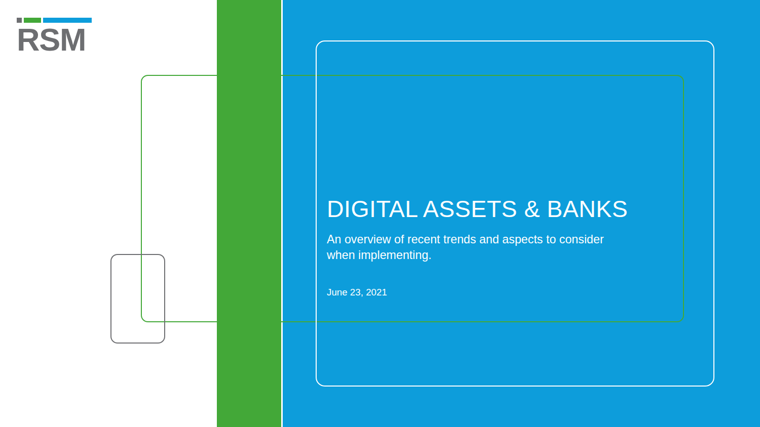RSM
DIGITAL ASSETS & BANKS
An overview of recent trends and aspects to consider when implementing.
June 23, 2021